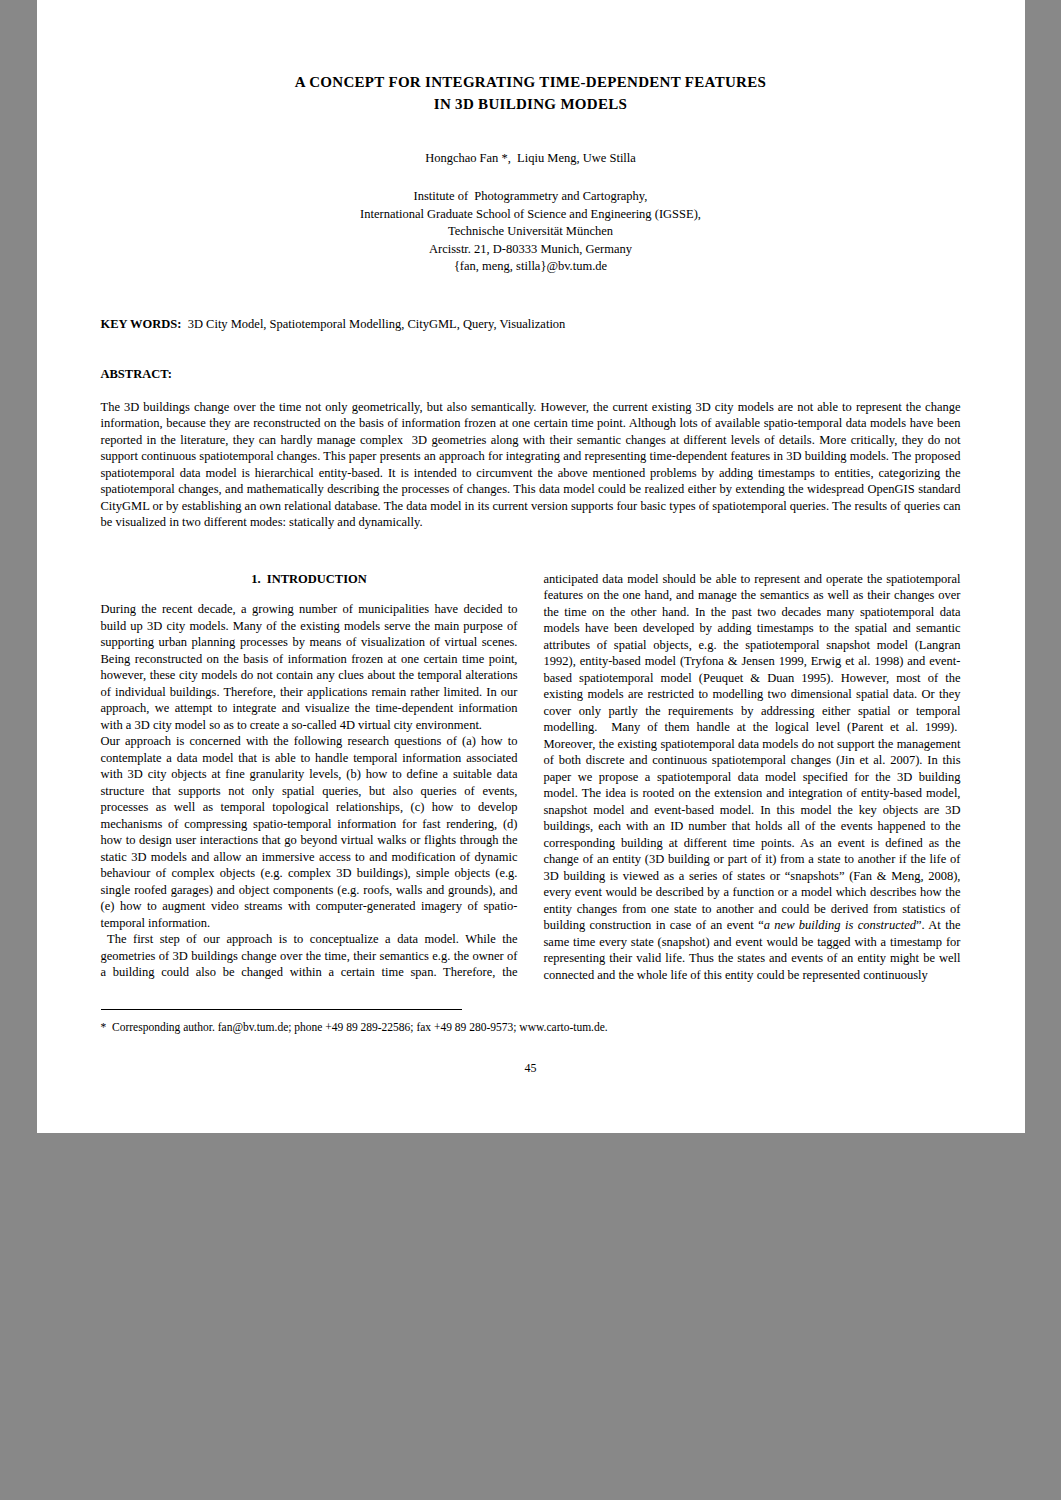A Concept for Integrating Time-Dependent Features
in 3D Building Models
Hongchao Fan *, Liqiu Meng, Uwe Stilla
Institute of Photogrammetry and Cartography,
International Graduate School of Science and Engineering (IGSSE),
Technische Universität München
Arcisstr. 21, D-80333 Munich, Germany
{fan, meng, stilla}@bv.tum.de
KEY WORDS: 3D City Model, Spatiotemporal Modelling, CityGML, Query, Visualization
ABSTRACT:
The 3D buildings change over the time not only geometrically, but also semantically. However, the current existing 3D city models are not able to represent the change information, because they are reconstructed on the basis of information frozen at one certain time point. Although lots of available spatio-temporal data models have been reported in the literature, they can hardly manage complex 3D geometries along with their semantic changes at different levels of details. More critically, they do not support continuous spatiotemporal changes. This paper presents an approach for integrating and representing time-dependent features in 3D building models. The proposed spatiotemporal data model is hierarchical entity-based. It is intended to circumvent the above mentioned problems by adding timestamps to entities, categorizing the spatiotemporal changes, and mathematically describing the processes of changes. This data model could be realized either by extending the widespread OpenGIS standard CityGML or by establishing an own relational database. The data model in its current version supports four basic types of spatiotemporal queries. The results of queries can be visualized in two different modes: statically and dynamically.
1. Introduction
During the recent decade, a growing number of municipalities have decided to build up 3D city models. Many of the existing models serve the main purpose of supporting urban planning processes by means of visualization of virtual scenes. Being reconstructed on the basis of information frozen at one certain time point, however, these city models do not contain any clues about the temporal alterations of individual buildings. Therefore, their applications remain rather limited. In our approach, we attempt to integrate and visualize the time-dependent information with a 3D city model so as to create a so-called 4D virtual city environment.
Our approach is concerned with the following research questions of (a) how to contemplate a data model that is able to handle temporal information associated with 3D city objects at fine granularity levels, (b) how to define a suitable data structure that supports not only spatial queries, but also queries of events, processes as well as temporal topological relationships, (c) how to develop mechanisms of compressing spatio-temporal information for fast rendering, (d) how to design user interactions that go beyond virtual walks or flights through the static 3D models and allow an immersive access to and modification of dynamic behaviour of complex objects (e.g. complex 3D buildings), simple objects (e.g. single roofed garages) and object components (e.g. roofs, walls and grounds), and (e) how to augment video streams with computer-generated imagery of spatio-temporal information.
The first step of our approach is to conceptualize a data model. While the geometries of 3D buildings change over the time, their semantics e.g. the owner of a building could also be changed within a certain time span. Therefore, the anticipated data model should be able to represent and operate the spatiotemporal features on the one hand, and manage the semantics as well as their changes over the time on the other hand. In the past two decades many spatiotemporal data models have been developed by adding timestamps to the spatial and semantic attributes of spatial objects, e.g. the spatiotemporal snapshot model (Langran 1992), entity-based model (Tryfona & Jensen 1999, Erwig et al. 1998) and event-based spatiotemporal model (Peuquet & Duan 1995). However, most of the existing models are restricted to modelling two dimensional spatial data. Or they cover only partly the requirements by addressing either spatial or temporal modelling. Many of them handle at the logical level (Parent et al. 1999). Moreover, the existing spatiotemporal data models do not support the management of both discrete and continuous spatiotemporal changes (Jin et al. 2007). In this paper we propose a spatiotemporal data model specified for the 3D building model. The idea is rooted on the extension and integration of entity-based model, snapshot model and event-based model. In this model the key objects are 3D buildings, each with an ID number that holds all of the events happened to the corresponding building at different time points. As an event is defined as the change of an entity (3D building or part of it) from a state to another if the life of 3D building is viewed as a series of states or “snapshots” (Fan & Meng, 2008), every event would be described by a function or a model which describes how the entity changes from one state to another and could be derived from statistics of building construction in case of an event “a new building is constructed”. At the same time every state (snapshot) and event would be tagged with a timestamp for representing their valid life. Thus the states and events of an entity might be well connected and the whole life of this entity could be represented continuously
* Corresponding author. fan@bv.tum.de; phone +49 89 289-22586; fax +49 89 280-9573; www.carto-tum.de.
45